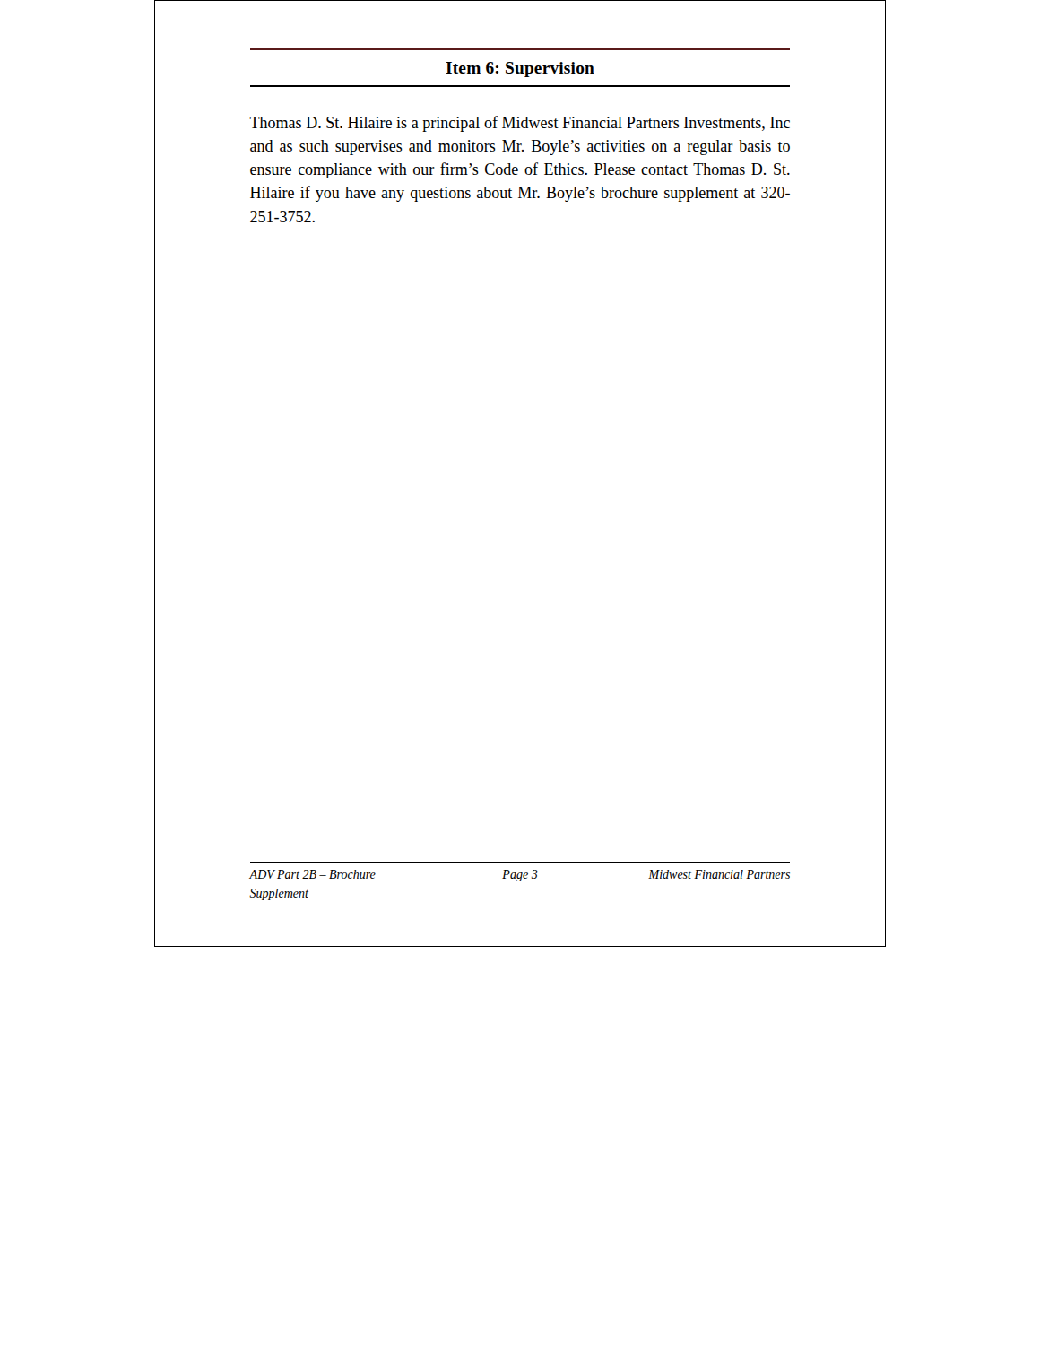Item 6: Supervision
Thomas D. St. Hilaire is a principal of Midwest Financial Partners Investments, Inc and as such supervises and monitors Mr. Boyle’s activities on a regular basis to ensure compliance with our firm’s Code of Ethics. Please contact Thomas D. St. Hilaire if you have any questions about Mr. Boyle’s brochure supplement at 320-251-3752.
ADV Part 2B – Brochure Supplement
Page 3
Midwest Financial Partners